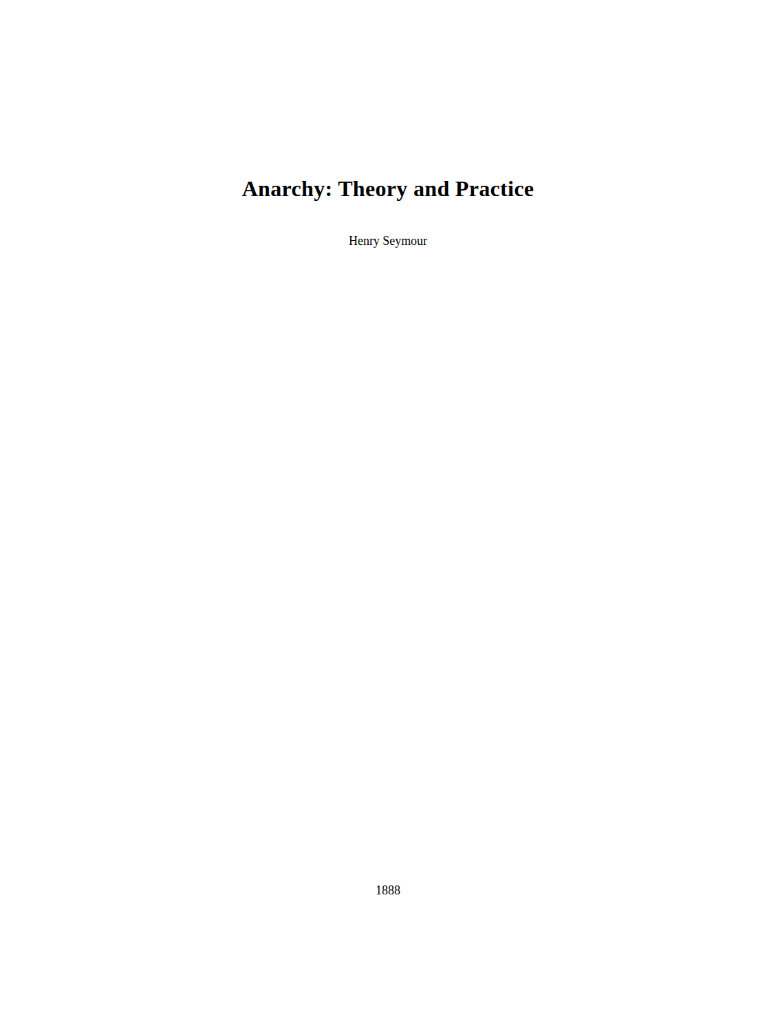Anarchy: Theory and Practice
Henry Seymour
1888